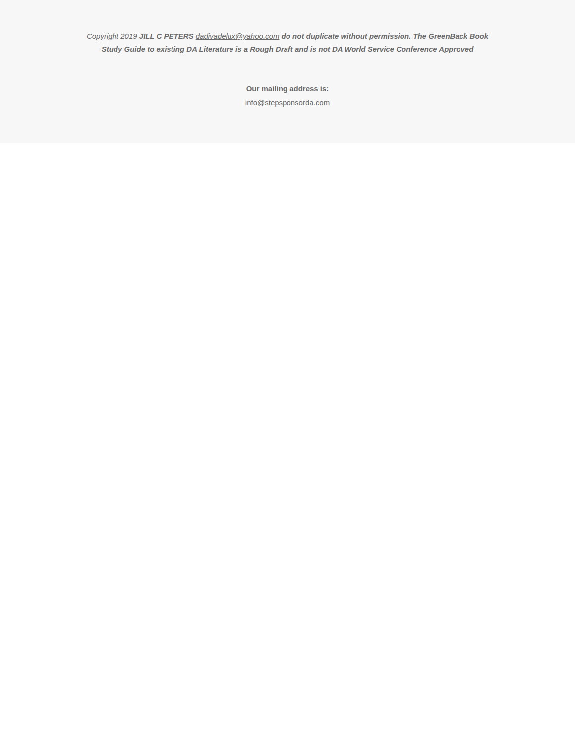Copyright 2019 JILL C PETERS dadivadelux@yahoo.com do not duplicate without permission. The GreenBack Book Study Guide to existing DA Literature is a Rough Draft and is not DA World Service Conference Approved
Our mailing address is: info@stepsponsorda.com